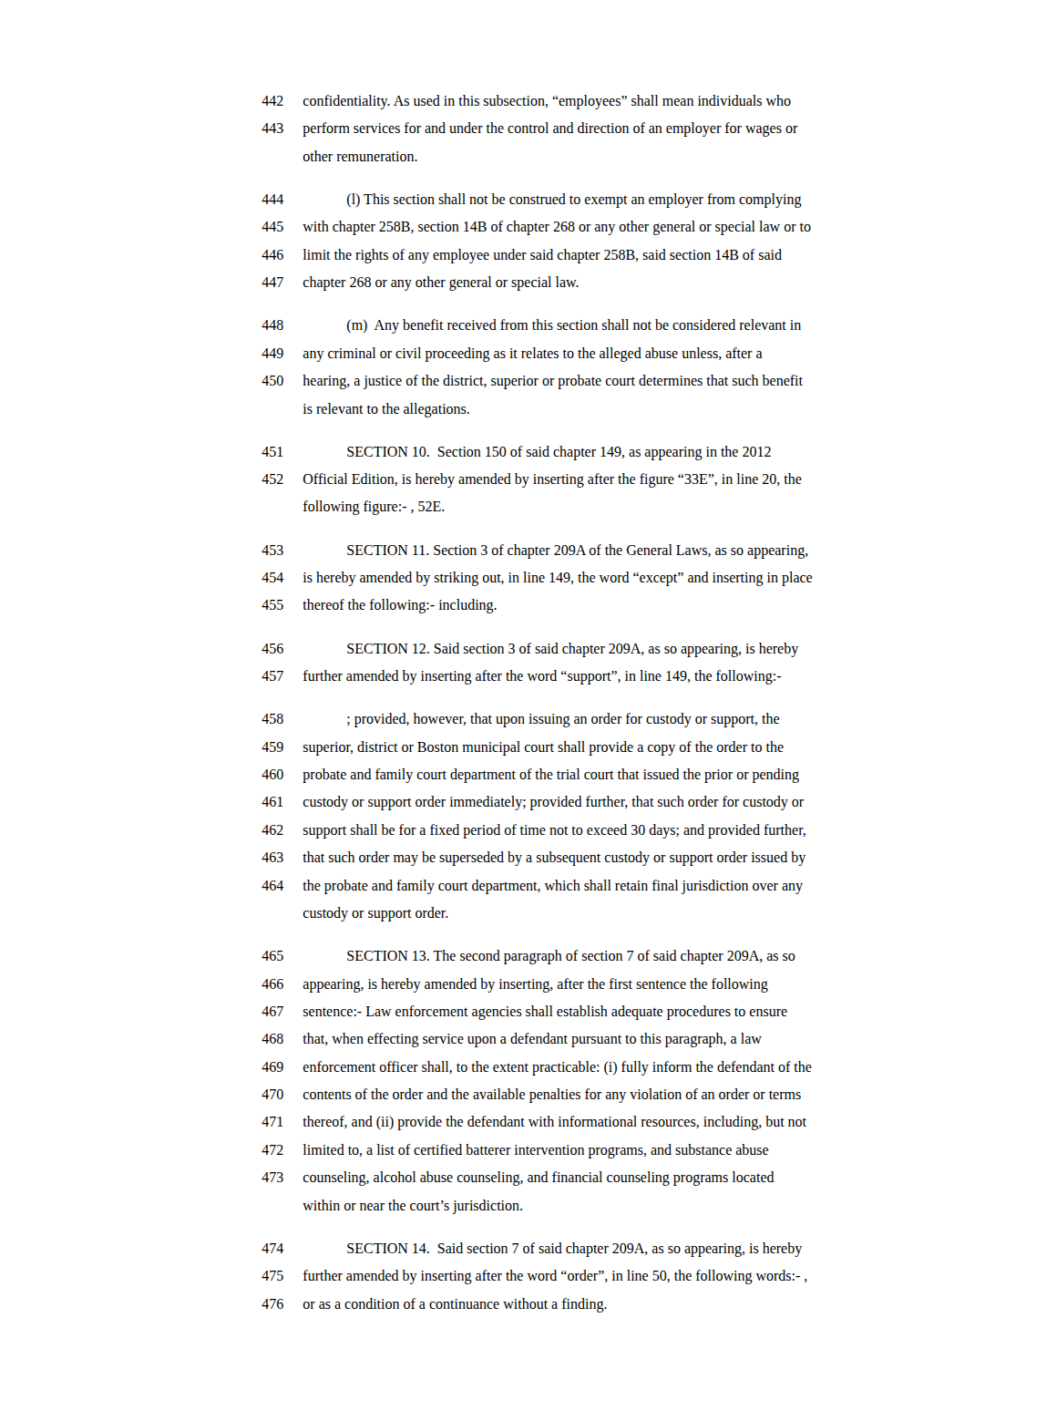442 443
confidentiality. As used in this subsection, “employees” shall mean individuals who perform services for and under the control and direction of an employer for wages or other remuneration.
444 445 446 447
(l) This section shall not be construed to exempt an employer from complying with chapter 258B, section 14B of chapter 268 or any other general or special law or to limit the rights of any employee under said chapter 258B, said section 14B of said chapter 268 or any other general or special law.
448 449 450
(m) Any benefit received from this section shall not be considered relevant in any criminal or civil proceeding as it relates to the alleged abuse unless, after a hearing, a justice of the district, superior or probate court determines that such benefit is relevant to the allegations.
451 452
SECTION 10. Section 150 of said chapter 149, as appearing in the 2012 Official Edition, is hereby amended by inserting after the figure “33E”, in line 20, the following figure:- , 52E.
453 454 455
SECTION 11. Section 3 of chapter 209A of the General Laws, as so appearing, is hereby amended by striking out, in line 149, the word “except” and inserting in place thereof the following:- including.
456 457
SECTION 12. Said section 3 of said chapter 209A, as so appearing, is hereby further amended by inserting after the word “support”, in line 149, the following:-
458 459 460 461 462 463 464
; provided, however, that upon issuing an order for custody or support, the superior, district or Boston municipal court shall provide a copy of the order to the probate and family court department of the trial court that issued the prior or pending custody or support order immediately; provided further, that such order for custody or support shall be for a fixed period of time not to exceed 30 days; and provided further, that such order may be superseded by a subsequent custody or support order issued by the probate and family court department, which shall retain final jurisdiction over any custody or support order.
465 466 467 468 469 470 471 472 473
SECTION 13. The second paragraph of section 7 of said chapter 209A, as so appearing, is hereby amended by inserting, after the first sentence the following sentence:- Law enforcement agencies shall establish adequate procedures to ensure that, when effecting service upon a defendant pursuant to this paragraph, a law enforcement officer shall, to the extent practicable: (i) fully inform the defendant of the contents of the order and the available penalties for any violation of an order or terms thereof, and (ii) provide the defendant with informational resources, including, but not limited to, a list of certified batterer intervention programs, and substance abuse counseling, alcohol abuse counseling, and financial counseling programs located within or near the court’s jurisdiction.
474 475 476
SECTION 14. Said section 7 of said chapter 209A, as so appearing, is hereby further amended by inserting after the word “order”, in line 50, the following words:- , or as a condition of a continuance without a finding.